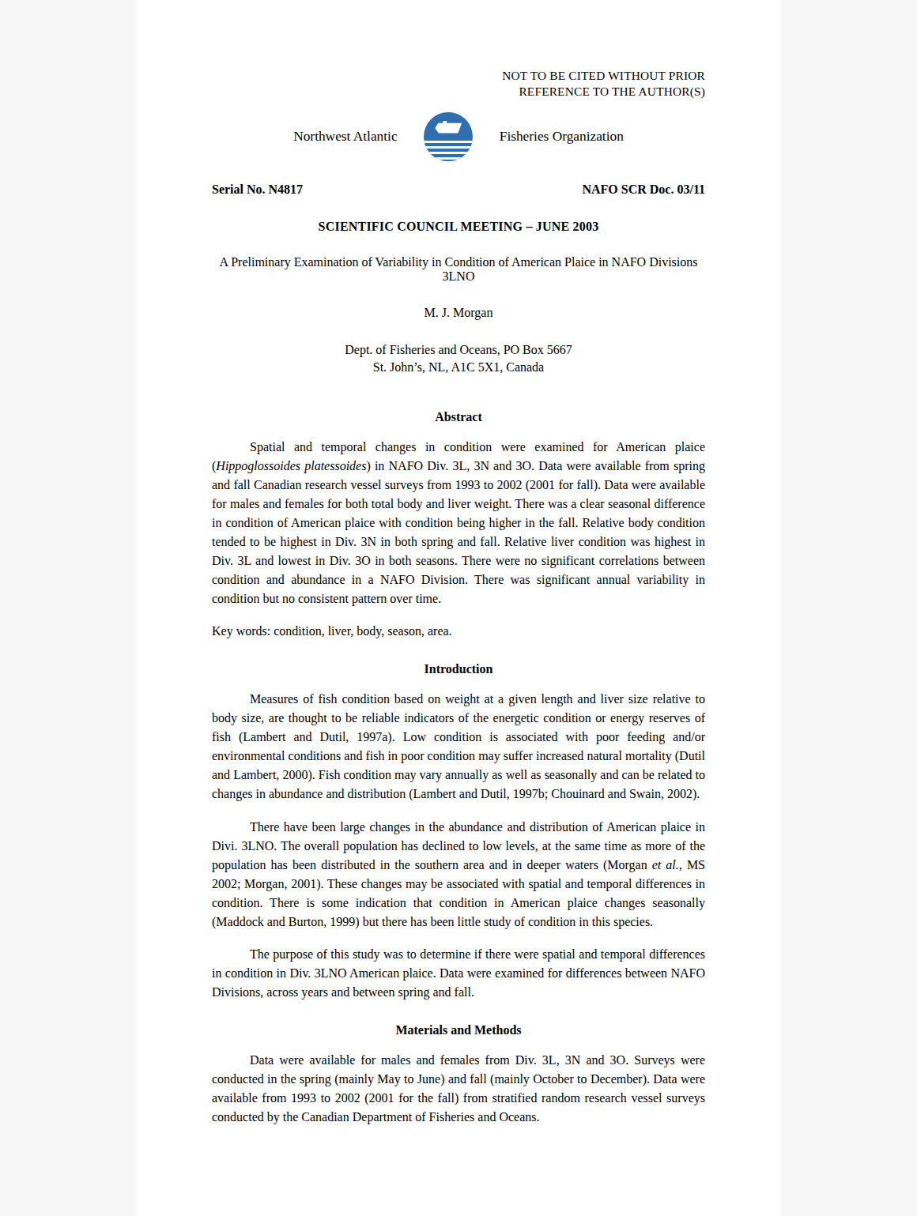NOT TO BE CITED WITHOUT PRIOR
REFERENCE TO THE AUTHOR(S)
Northwest Atlantic Fisheries Organization
Serial No. N4817 NAFO SCR Doc. 03/11
SCIENTIFIC COUNCIL MEETING – JUNE 2003
A Preliminary Examination of Variability in Condition of American Plaice in NAFO Divisions 3LNO
M. J. Morgan
Dept. of Fisheries and Oceans, PO Box 5667
St. John’s, NL, A1C 5X1, Canada
Abstract
Spatial and temporal changes in condition were examined for American plaice (Hippoglossoides platessoides) in NAFO Div. 3L, 3N and 3O. Data were available from spring and fall Canadian research vessel surveys from 1993 to 2002 (2001 for fall). Data were available for males and females for both total body and liver weight. There was a clear seasonal difference in condition of American plaice with condition being higher in the fall. Relative body condition tended to be highest in Div. 3N in both spring and fall. Relative liver condition was highest in Div. 3L and lowest in Div. 3O in both seasons. There were no significant correlations between condition and abundance in a NAFO Division. There was significant annual variability in condition but no consistent pattern over time.
Key words: condition, liver, body, season, area.
Introduction
Measures of fish condition based on weight at a given length and liver size relative to body size, are thought to be reliable indicators of the energetic condition or energy reserves of fish (Lambert and Dutil, 1997a). Low condition is associated with poor feeding and/or environmental conditions and fish in poor condition may suffer increased natural mortality (Dutil and Lambert, 2000). Fish condition may vary annually as well as seasonally and can be related to changes in abundance and distribution (Lambert and Dutil, 1997b; Chouinard and Swain, 2002).
There have been large changes in the abundance and distribution of American plaice in Divi. 3LNO. The overall population has declined to low levels, at the same time as more of the population has been distributed in the southern area and in deeper waters (Morgan et al., MS 2002; Morgan, 2001). These changes may be associated with spatial and temporal differences in condition. There is some indication that condition in American plaice changes seasonally (Maddock and Burton, 1999) but there has been little study of condition in this species.
The purpose of this study was to determine if there were spatial and temporal differences in condition in Div. 3LNO American plaice. Data were examined for differences between NAFO Divisions, across years and between spring and fall.
Materials and Methods
Data were available for males and females from Div. 3L, 3N and 3O. Surveys were conducted in the spring (mainly May to June) and fall (mainly October to December). Data were available from 1993 to 2002 (2001 for the fall) from stratified random research vessel surveys conducted by the Canadian Department of Fisheries and Oceans.